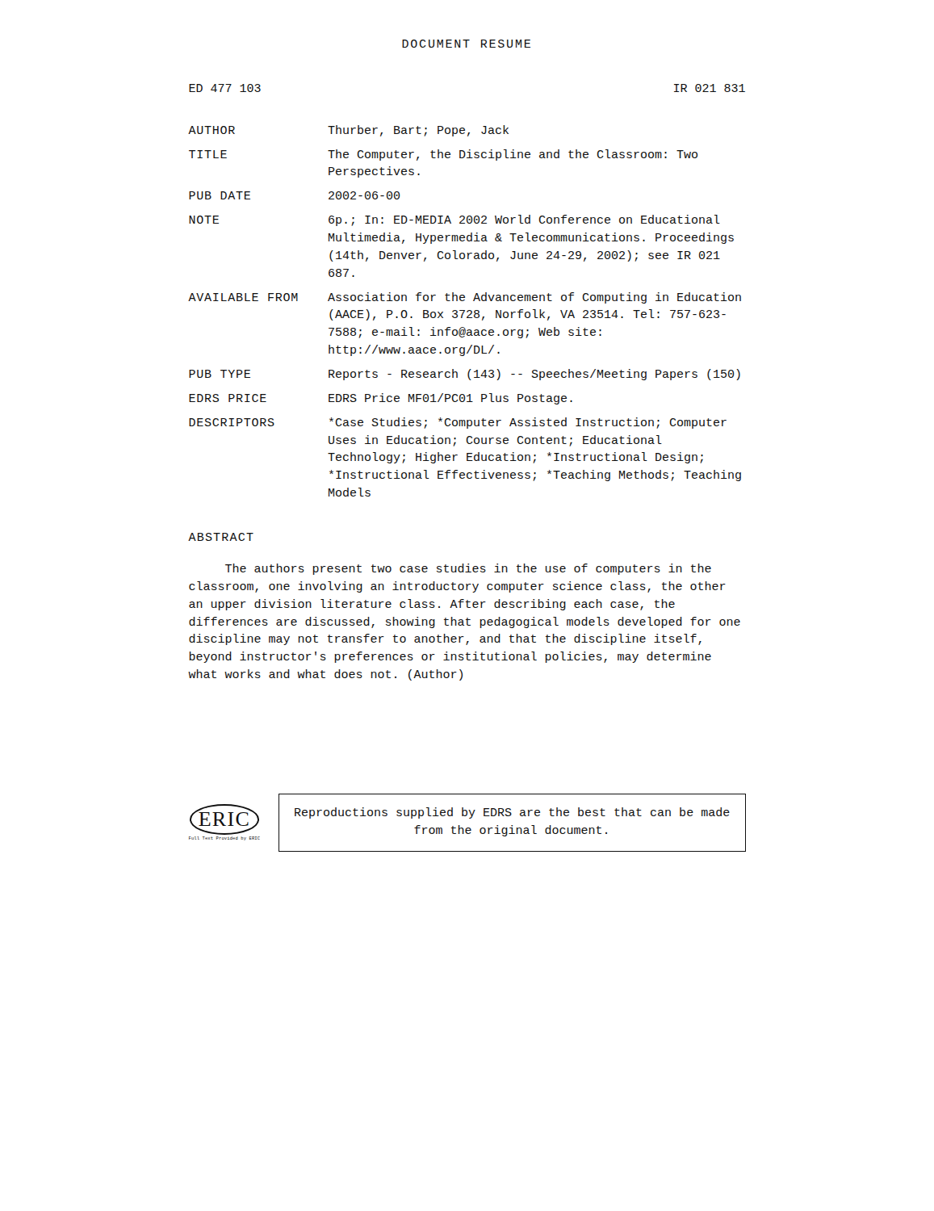DOCUMENT RESUME
ED 477 103 IR 021 831
AUTHOR
Thurber, Bart; Pope, Jack
TITLE
The Computer, the Discipline and the Classroom: Two Perspectives.
PUB DATE
2002-06-00
NOTE
6p.; In: ED-MEDIA 2002 World Conference on Educational Multimedia, Hypermedia & Telecommunications. Proceedings (14th, Denver, Colorado, June 24-29, 2002); see IR 021 687.
AVAILABLE FROM
Association for the Advancement of Computing in Education (AACE), P.O. Box 3728, Norfolk, VA 23514. Tel: 757-623-7588; e-mail: info@aace.org; Web site: http://www.aace.org/DL/.
PUB TYPE
Reports - Research (143) -- Speeches/Meeting Papers (150)
EDRS PRICE
EDRS Price MF01/PC01 Plus Postage.
DESCRIPTORS
*Case Studies; *Computer Assisted Instruction; Computer Uses in Education; Course Content; Educational Technology; Higher Education; *Instructional Design; *Instructional Effectiveness; *Teaching Methods; Teaching Models
ABSTRACT
The authors present two case studies in the use of computers in the classroom, one involving an introductory computer science class, the other an upper division literature class. After describing each case, the differences are discussed, showing that pedagogical models developed for one discipline may not transfer to another, and that the discipline itself, beyond instructor's preferences or institutional policies, may determine what works and what does not. (Author)
ERIC
Full Text Provided by ERIC
Reproductions supplied by EDRS are the best that can be made
from the original document.